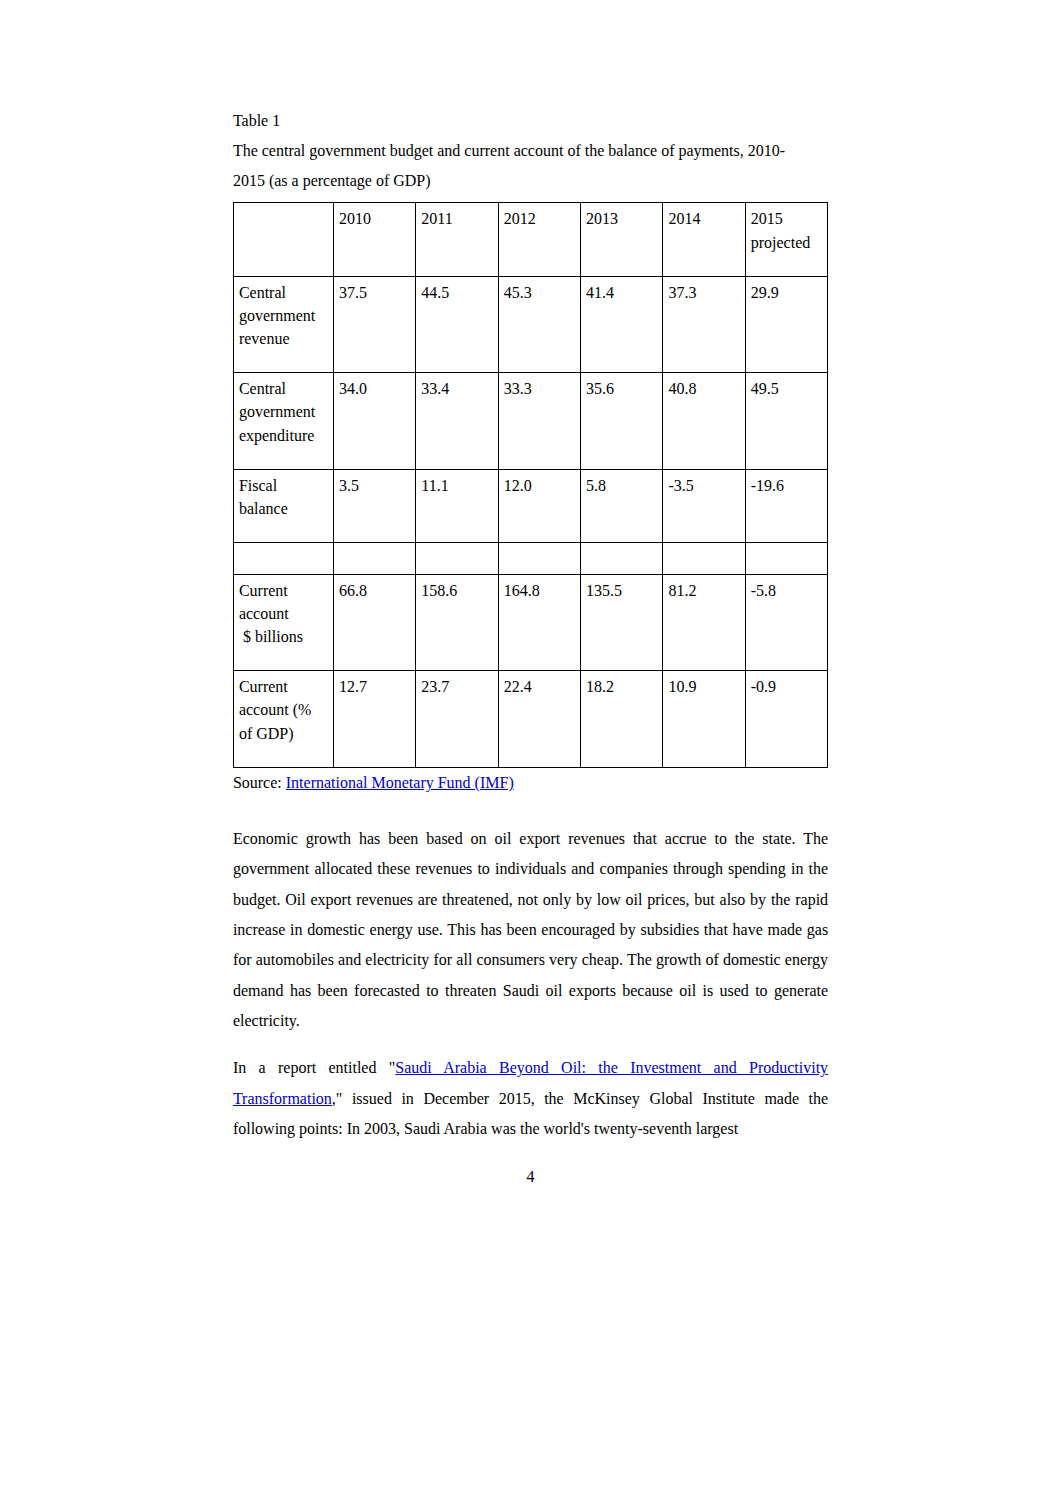Table 1
The central government budget and current account of the balance of payments, 2010-
2015 (as a percentage of GDP)
| | 2010 | 2011 | 2012 | 2013 | 2014 | 2015 projected |
| Central government revenue | 37.5 | 44.5 | 45.3 | 41.4 | 37.3 | 29.9 |
| Central government expenditure | 34.0 | 33.4 | 33.3 | 35.6 | 40.8 | 49.5 |
| Fiscal balance | 3.5 | 11.1 | 12.0 | 5.8 | -3.5 | -19.6 |
| Current account $ billions | 66.8 | 158.6 | 164.8 | 135.5 | 81.2 | -5.8 |
| Current account (% of GDP) | 12.7 | 23.7 | 22.4 | 18.2 | 10.9 | -0.9 |
Source: International Monetary Fund (IMF)
Economic growth has been based on oil export revenues that accrue to the state. The government allocated these revenues to individuals and companies through spending in the budget. Oil export revenues are threatened, not only by low oil prices, but also by the rapid increase in domestic energy use. This has been encouraged by subsidies that have made gas for automobiles and electricity for all consumers very cheap. The growth of domestic energy demand has been forecasted to threaten Saudi oil exports because oil is used to generate electricity.
In a report entitled "Saudi Arabia Beyond Oil: the Investment and Productivity Transformation," issued in December 2015, the McKinsey Global Institute made the following points: In 2003, Saudi Arabia was the world's twenty-seventh largest
4